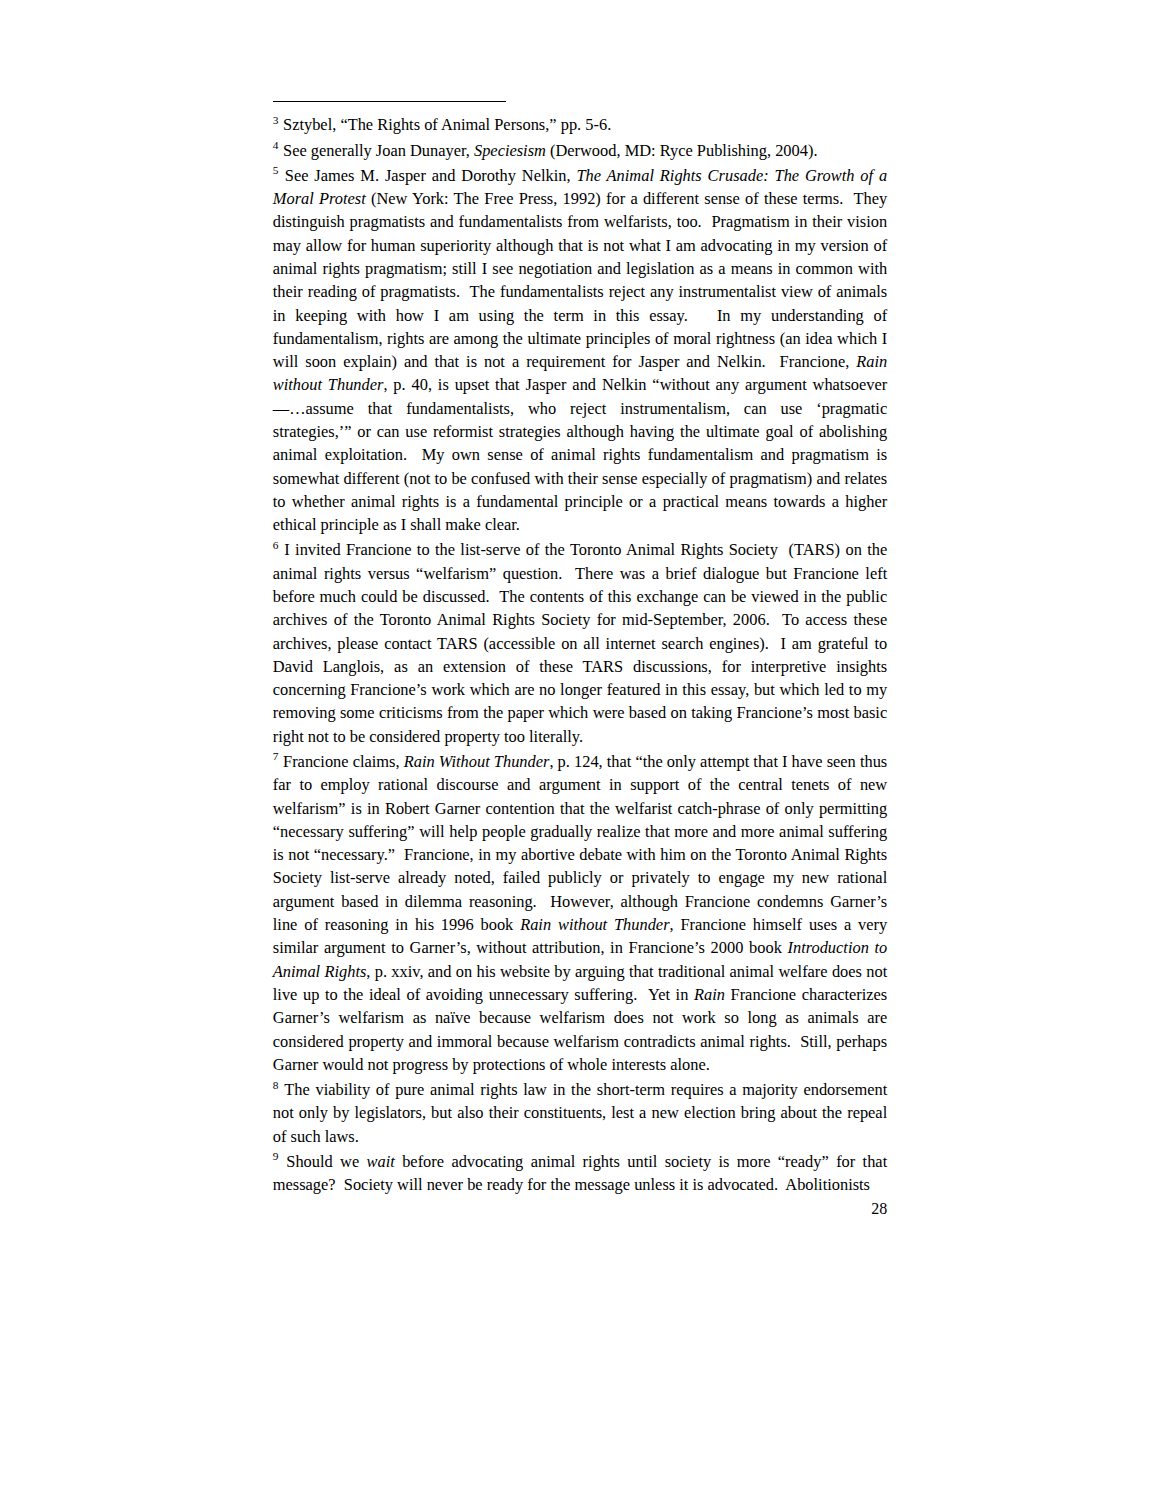3 Sztybel, “The Rights of Animal Persons,” pp. 5-6.
4 See generally Joan Dunayer, Speciesism (Derwood, MD: Ryce Publishing, 2004).
5 See James M. Jasper and Dorothy Nelkin, The Animal Rights Crusade: The Growth of a Moral Protest (New York: The Free Press, 1992) for a different sense of these terms. They distinguish pragmatists and fundamentalists from welfarists, too. Pragmatism in their vision may allow for human superiority although that is not what I am advocating in my version of animal rights pragmatism; still I see negotiation and legislation as a means in common with their reading of pragmatists. The fundamentalists reject any instrumentalist view of animals in keeping with how I am using the term in this essay. In my understanding of fundamentalism, rights are among the ultimate principles of moral rightness (an idea which I will soon explain) and that is not a requirement for Jasper and Nelkin. Francione, Rain without Thunder, p. 40, is upset that Jasper and Nelkin “without any argument whatsoever—…assume that fundamentalists, who reject instrumentalism, can use ‘pragmatic strategies,’” or can use reformist strategies although having the ultimate goal of abolishing animal exploitation. My own sense of animal rights fundamentalism and pragmatism is somewhat different (not to be confused with their sense especially of pragmatism) and relates to whether animal rights is a fundamental principle or a practical means towards a higher ethical principle as I shall make clear.
6 I invited Francione to the list-serve of the Toronto Animal Rights Society (TARS) on the animal rights versus “welfarism” question. There was a brief dialogue but Francione left before much could be discussed. The contents of this exchange can be viewed in the public archives of the Toronto Animal Rights Society for mid-September, 2006. To access these archives, please contact TARS (accessible on all internet search engines). I am grateful to David Langlois, as an extension of these TARS discussions, for interpretive insights concerning Francione’s work which are no longer featured in this essay, but which led to my removing some criticisms from the paper which were based on taking Francione’s most basic right not to be considered property too literally.
7 Francione claims, Rain Without Thunder, p. 124, that “the only attempt that I have seen thus far to employ rational discourse and argument in support of the central tenets of new welfarism” is in Robert Garner contention that the welfarist catch-phrase of only permitting “necessary suffering” will help people gradually realize that more and more animal suffering is not “necessary.” Francione, in my abortive debate with him on the Toronto Animal Rights Society list-serve already noted, failed publicly or privately to engage my new rational argument based in dilemma reasoning. However, although Francione condemns Garner’s line of reasoning in his 1996 book Rain without Thunder, Francione himself uses a very similar argument to Garner’s, without attribution, in Francione’s 2000 book Introduction to Animal Rights, p. xxiv, and on his website by arguing that traditional animal welfare does not live up to the ideal of avoiding unnecessary suffering. Yet in Rain Francione characterizes Garner’s welfarism as naïve because welfarism does not work so long as animals are considered property and immoral because welfarism contradicts animal rights. Still, perhaps Garner would not progress by protections of whole interests alone.
8 The viability of pure animal rights law in the short-term requires a majority endorsement not only by legislators, but also their constituents, lest a new election bring about the repeal of such laws.
9 Should we wait before advocating animal rights until society is more “ready” for that message? Society will never be ready for the message unless it is advocated. Abolitionists
28